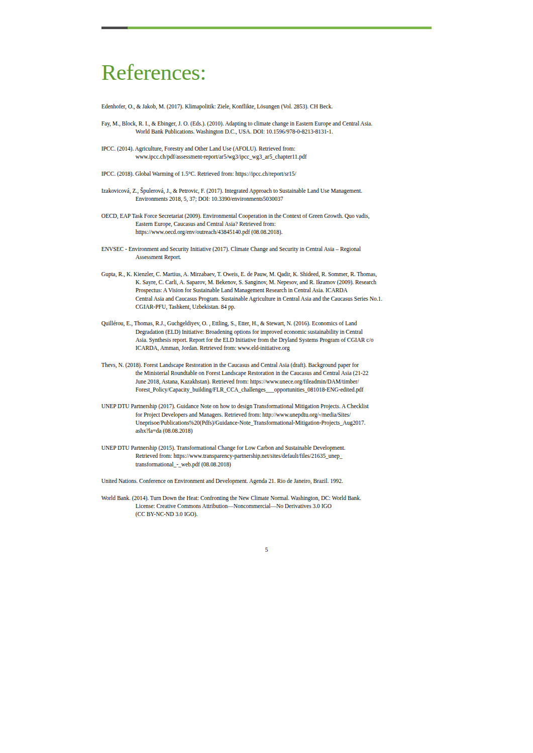References:
Edenhofer, O., & Jakob, M. (2017). Klimapolitik: Ziele, Konflikte, Lösungen (Vol. 2853). CH Beck.
Fay, M., Block, R. I., & Ebinger, J. O. (Eds.). (2010). Adapting to climate change in Eastern Europe and Central Asia.World Bank Publications. Washington D.C., USA. DOI: 10.1596/978-0-8213-8131-1.
IPCC. (2014). Agriculture, Forestry and Other Land Use (AFOLU). Retrieved from:www.ipcc.ch/pdf/assessment-report/ar5/wg3/ipcc_wg3_ar5_chapter11.pdf
IPCC. (2018). Global Warming of 1.5°C. Retrieved from: https://ipcc.ch/report/sr15/
Izakovicová, Z., Špulerová, J., & Petrovic, F. (2017). Integrated Approach to Sustainable Land Use Management.Environments 2018, 5, 37; DOI: 10.3390/environments5030037
OECD, EAP Task Force Secretariat (2009). Environmental Cooperation in the Context of Green Growth. Quo vadis,Eastern Europe, Caucasus and Central Asia? Retrieved from: https://www.oecd.org/env/outreach/43845140.pdf (08.08.2018).
ENVSEC - Environment and Security Initiative (2017). Climate Change and Security in Central Asia – RegionalAssessment Report.
Gupta, R., K. Kienzler, C. Martius, A. Mirzabaev, T. Oweis, E. de Pauw, M. Qadir, K. Shideed, R. Sommer, R. Thomas,K. Sayre, C. Carli, A. Saparov, M. Bekenov, S. Sanginov, M. Nepesov, and R. Ikramov (2009). Research Prospectus: A Vision for Sustainable Land Management Research in Central Asia. ICARDA Central Asia and Caucasus Program. Sustainable Agriculture in Central Asia and the Caucasus Series No.1. CGIAR-PFU, Tashkent, Uzbekistan. 84 pp.
Quillérou, E., Thomas, R.J., Guchgeldiyev, O. , Ettling, S., Etter, H., & Stewart, N. (2016). Economics of LandDegradation (ELD) Initiative: Broadening options for improved economic sustainability in Central Asia. Synthesis report. Report for the ELD Initiative from the Dryland Systems Program of CGIAR c/o ICARDA, Amman, Jordan. Retrieved from: www.eld-initiative.org
Thevs, N. (2018). Forest Landscape Restoration in the Caucasus and Central Asia (draft). Background paper forthe Ministerial Roundtable on Forest Landscape Restoration in the Caucasus and Central Asia (21-22 June 2018, Astana, Kazakhstan). Retrieved from: https://www.unece.org/fileadmin/DAM/timber/Forest_Policy/Capacity_building/FLR_CCA_challenges___opportunities_081018-ENG-edited.pdf
UNEP DTU Partnership (2017). Guidance Note on how to design Transformational Mitigation Projects. A Checklistfor Project Developers and Managers. Retrieved from: http://www.unepdtu.org/-/media/Sites/Uneprisoe/Publications%20(Pdfs)/Guidance-Note_Transformational-Mitigation-Projects_Aug2017. ashx?la=da (08.08.2018)
UNEP DTU Partnership (2015). Transformational Change for Low Carbon and Sustainable Development.Retrieved from: https://www.transparency-partnership.net/sites/default/files/21635_unep_transformational_-_web.pdf (08.08.2018)
United Nations. Conference on Environment and Development. Agenda 21. Rio de Janeiro, Brazil. 1992.
World Bank. (2014). Turn Down the Heat: Confronting the New Climate Normal. Washington, DC: World Bank.License: Creative Commons Attribution—Noncommercial—No Derivatives 3.0 IGO(CC BY-NC-ND 3.0 IGO).
5